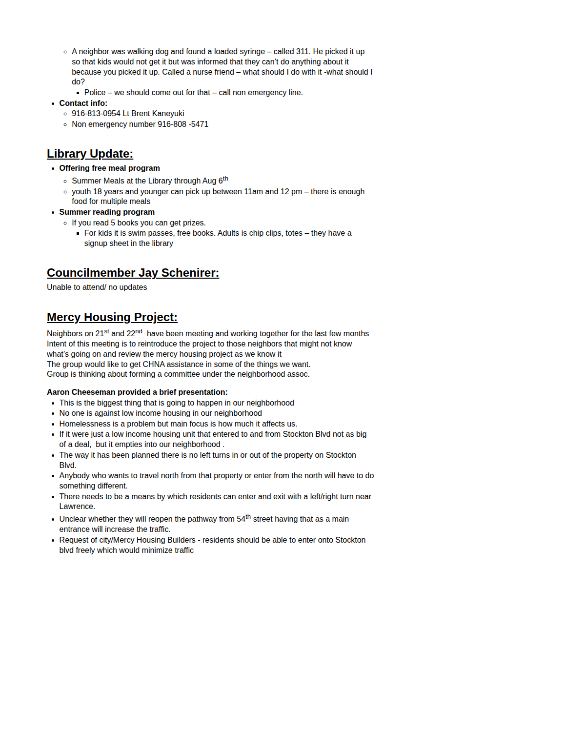A neighbor was walking dog and found a loaded syringe – called 311. He picked it up so that kids would not get it but was informed that they can’t do anything about it because you picked it up. Called a nurse friend – what should I do with it -what should I do?
Police – we should come out for that – call non emergency line.
Contact info:
916-813-0954 Lt Brent Kaneyuki
Non emergency number 916-808 -5471
Library Update:
Offering free meal program
Summer Meals at the Library through Aug 6th
youth 18 years and younger can pick up between 11am and 12 pm – there is enough food for multiple meals
Summer reading program
If you read 5 books you can get prizes.
For kids it is swim passes, free books. Adults is chip clips, totes – they have a signup sheet in the library
Councilmember Jay Schenirer:
Unable to attend/ no updates
Mercy Housing Project:
Neighbors on 21st and 22nd have been meeting and working together for the last few months
Intent of this meeting is to reintroduce the project to those neighbors that might not know what’s going on and review the mercy housing project as we know it
The group would like to get CHNA assistance in some of the things we want.
Group is thinking about forming a committee under the neighborhood assoc.
Aaron Cheeseman provided a brief presentation:
This is the biggest thing that is going to happen in our neighborhood
No one is against low income housing in our neighborhood
Homelessness is a problem but main focus is how much it affects us.
If it were just a low income housing unit that entered to and from Stockton Blvd not as big of a deal, but it empties into our neighborhood .
The way it has been planned there is no left turns in or out of the property on Stockton Blvd.
Anybody who wants to travel north from that property or enter from the north will have to do something different.
There needs to be a means by which residents can enter and exit with a left/right turn near Lawrence.
Unclear whether they will reopen the pathway from 54th street having that as a main entrance will increase the traffic.
Request of city/Mercy Housing Builders - residents should be able to enter onto Stockton blvd freely which would minimize traffic